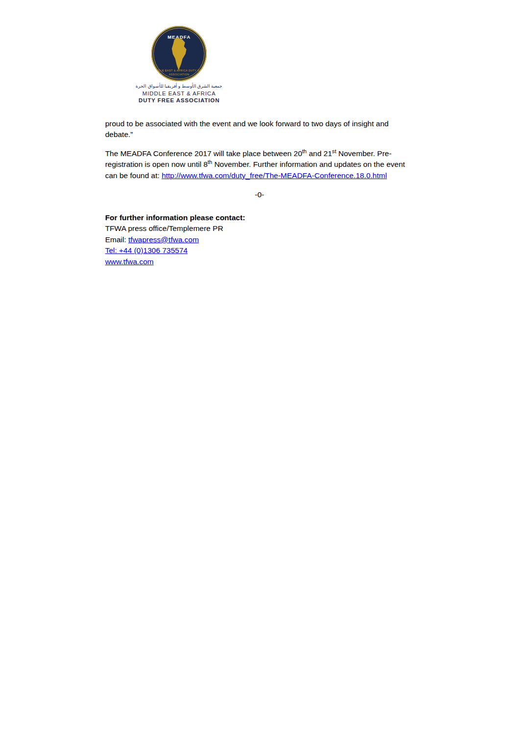MEADFA
MIDDLE EAST & AFRICA DUTY FREE ASSOCIATION
جمعية الشرق الأوسط و أفريقيا للأسواق الحرة
MIDDLE EAST & AFRICA
DUTY FREE ASSOCIATION
proud to be associated with the event and we look forward to two days of insight and debate.”
The MEADFA Conference 2017 will take place between 20th and 21st November. Pre-registration is open now until 8th November. Further information and updates on the event can be found at: http://www.tfwa.com/duty_free/The-MEADFA-Conference.18.0.html
-0-
For further information please contact:
TFWA press office/Templemere PR
Email: tfwapress@tfwa.com
Tel: +44 (0)1306 735574
www.tfwa.com